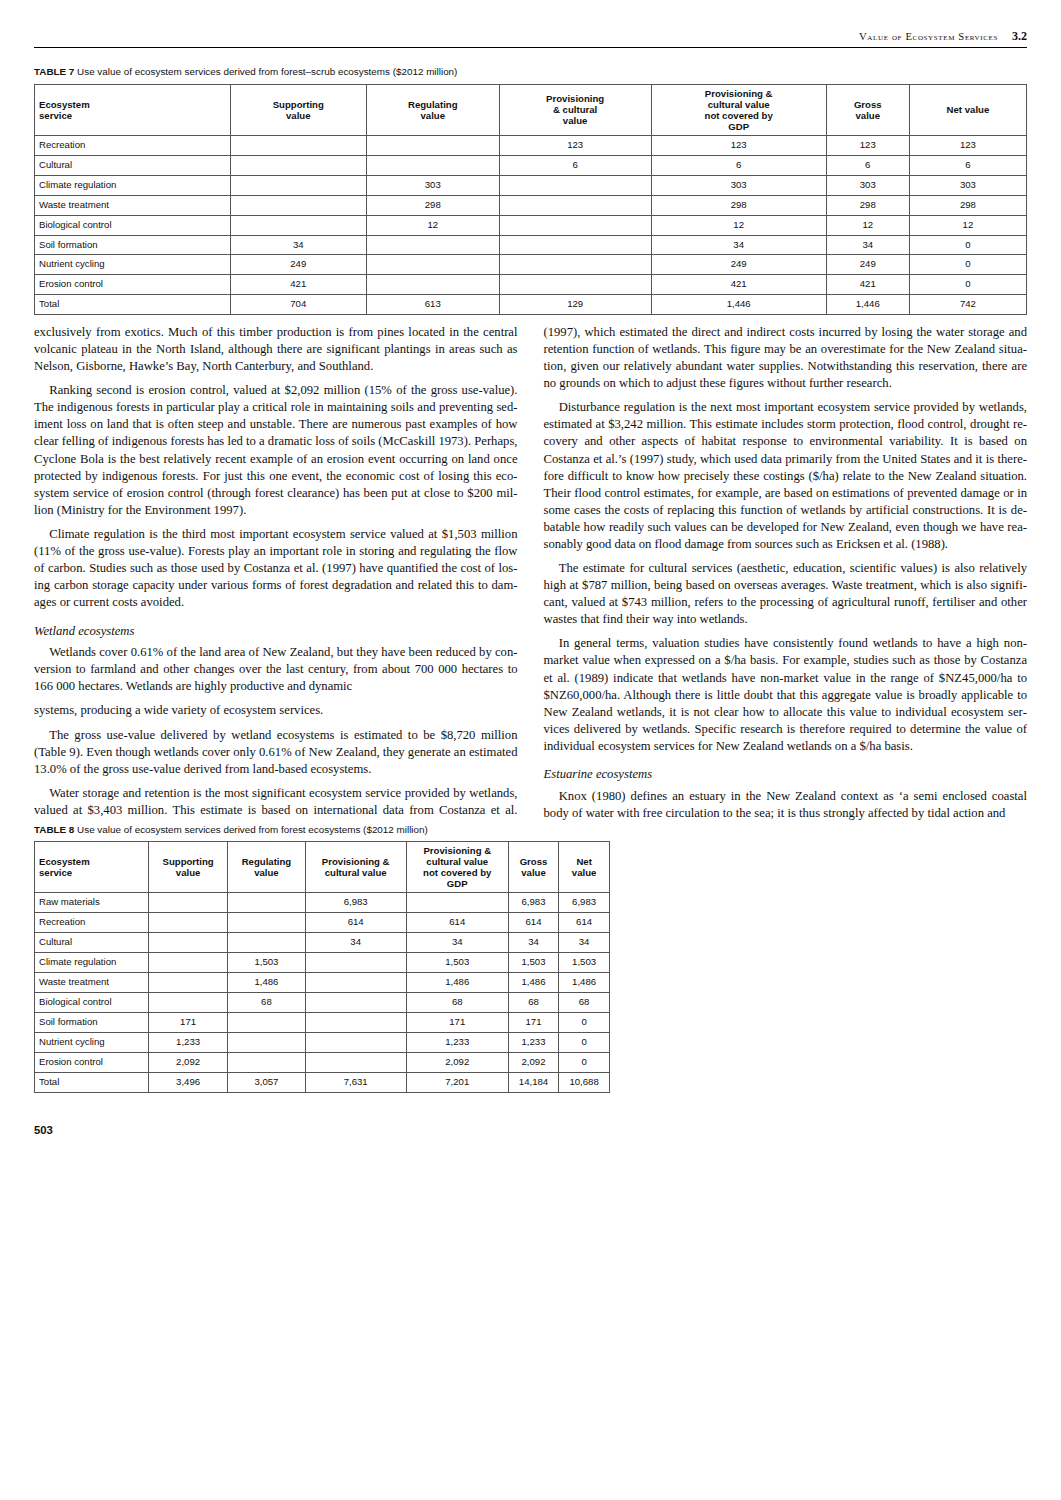Value of Ecosystem Services 3.2
TABLE 7 Use value of ecosystem services derived from forest–scrub ecosystems ($2012 million)
| Ecosystem service | Supporting value | Regulating value | Provisioning & cultural value | Provisioning & cultural value not covered by GDP | Gross value | Net value |
| --- | --- | --- | --- | --- | --- | --- |
| Recreation | | | 123 | 123 | 123 | 123 |
| Cultural | | | 6 | 6 | 6 | 6 |
| Climate regulation | | 303 | | 303 | 303 | 303 |
| Waste treatment | | 298 | | 298 | 298 | 298 |
| Biological control | | 12 | | 12 | 12 | 12 |
| Soil formation | 34 | | | 34 | 34 | 0 |
| Nutrient cycling | 249 | | | 249 | 249 | 0 |
| Erosion control | 421 | | | 421 | 421 | 0 |
| Total | 704 | 613 | 129 | 1,446 | 1,446 | 742 |
exclusively from exotics. Much of this timber production is from pines located in the central volcanic plateau in the North Island, although there are significant plantings in areas such as Nelson, Gisborne, Hawke’s Bay, North Canterbury, and Southland.
Ranking second is erosion control, valued at $2,092 million (15% of the gross use-value). The indigenous forests in particular play a critical role in maintaining soils and preventing sediment loss on land that is often steep and unstable. There are numerous past examples of how clear felling of indigenous forests has led to a dramatic loss of soils (McCaskill 1973). Perhaps, Cyclone Bola is the best relatively recent example of an erosion event occurring on land once protected by indigenous forests. For just this one event, the economic cost of losing this ecosystem service of erosion control (through forest clearance) has been put at close to $200 million (Ministry for the Environment 1997).
Climate regulation is the third most important ecosystem service valued at $1,503 million (11% of the gross use-value). Forests play an important role in storing and regulating the flow of carbon. Studies such as those used by Costanza et al. (1997) have quantified the cost of losing carbon storage capacity under various forms of forest degradation and related this to damages or current costs avoided.
Wetland ecosystems
Wetlands cover 0.61% of the land area of New Zealand, but they have been reduced by conversion to farmland and other changes over the last century, from about 700 000 hectares to 166 000 hectares. Wetlands are highly productive and dynamic
systems, producing a wide variety of ecosystem services.
The gross use-value delivered by wetland ecosystems is estimated to be $8,720 million (Table 9). Even though wetlands cover only 0.61% of New Zealand, they generate an estimated 13.0% of the gross use-value derived from land-based ecosystems.
Water storage and retention is the most significant ecosystem service provided by wetlands, valued at $3,403 million. This estimate is based on international data from Costanza et al. (1997), which estimated the direct and indirect costs incurred by losing the water storage and retention function of wetlands. This figure may be an overestimate for the New Zealand situation, given our relatively abundant water supplies. Notwithstanding this reservation, there are no grounds on which to adjust these figures without further research.
Disturbance regulation is the next most important ecosystem service provided by wetlands, estimated at $3,242 million. This estimate includes storm protection, flood control, drought recovery and other aspects of habitat response to environmental variability. It is based on Costanza et al.’s (1997) study, which used data primarily from the United States and it is therefore difficult to know how precisely these costings ($/ha) relate to the New Zealand situation. Their flood control estimates, for example, are based on estimations of prevented damage or in some cases the costs of replacing this function of wetlands by artificial constructions. It is debatable how readily such values can be developed for New Zealand, even though we have reasonably good data on flood damage from sources such as Ericksen et al. (1988).
The estimate for cultural services (aesthetic, education, scientific values) is also relatively high at $787 million, being based on overseas averages. Waste treatment, which is also significant, valued at $743 million, refers to the processing of agricultural runoff, fertiliser and other wastes that find their way into wetlands.
In general terms, valuation studies have consistently found wetlands to have a high non-market value when expressed on a $/ha basis. For example, studies such as those by Costanza et al. (1989) indicate that wetlands have non-market value in the range of $NZ45,000/ha to $NZ60,000/ha. Although there is little doubt that this aggregate value is broadly applicable to New Zealand wetlands, it is not clear how to allocate this value to individual ecosystem services delivered by wetlands. Specific research is therefore required to determine the value of individual ecosystem services for New Zealand wetlands on a $/ha basis.
Estuarine ecosystems
Knox (1980) defines an estuary in the New Zealand context as ‘a semi enclosed coastal body of water with free circulation to the sea; it is thus strongly affected by tidal action and
TABLE 8 Use value of ecosystem services derived from forest ecosystems ($2012 million)
| Ecosystem service | Supporting value | Regulating value | Provisioning & cultural value | Provisioning & cultural value not covered by GDP | Gross value | Net value |
| --- | --- | --- | --- | --- | --- | --- |
| Raw materials | | | 6,983 | | 6,983 | 6,983 |
| Recreation | | | 614 | 614 | 614 | 614 |
| Cultural | | | 34 | 34 | 34 | 34 |
| Climate regulation | | 1,503 | | 1,503 | 1,503 | 1,503 |
| Waste treatment | | 1,486 | | 1,486 | 1,486 | 1,486 |
| Biological control | | 68 | | 68 | 68 | 68 |
| Soil formation | 171 | | | 171 | 171 | 0 |
| Nutrient cycling | 1,233 | | | 1,233 | 1,233 | 0 |
| Erosion control | 2,092 | | | 2,092 | 2,092 | 0 |
| Total | 3,496 | 3,057 | 7,631 | 7,201 | 14,184 | 10,688 |
503